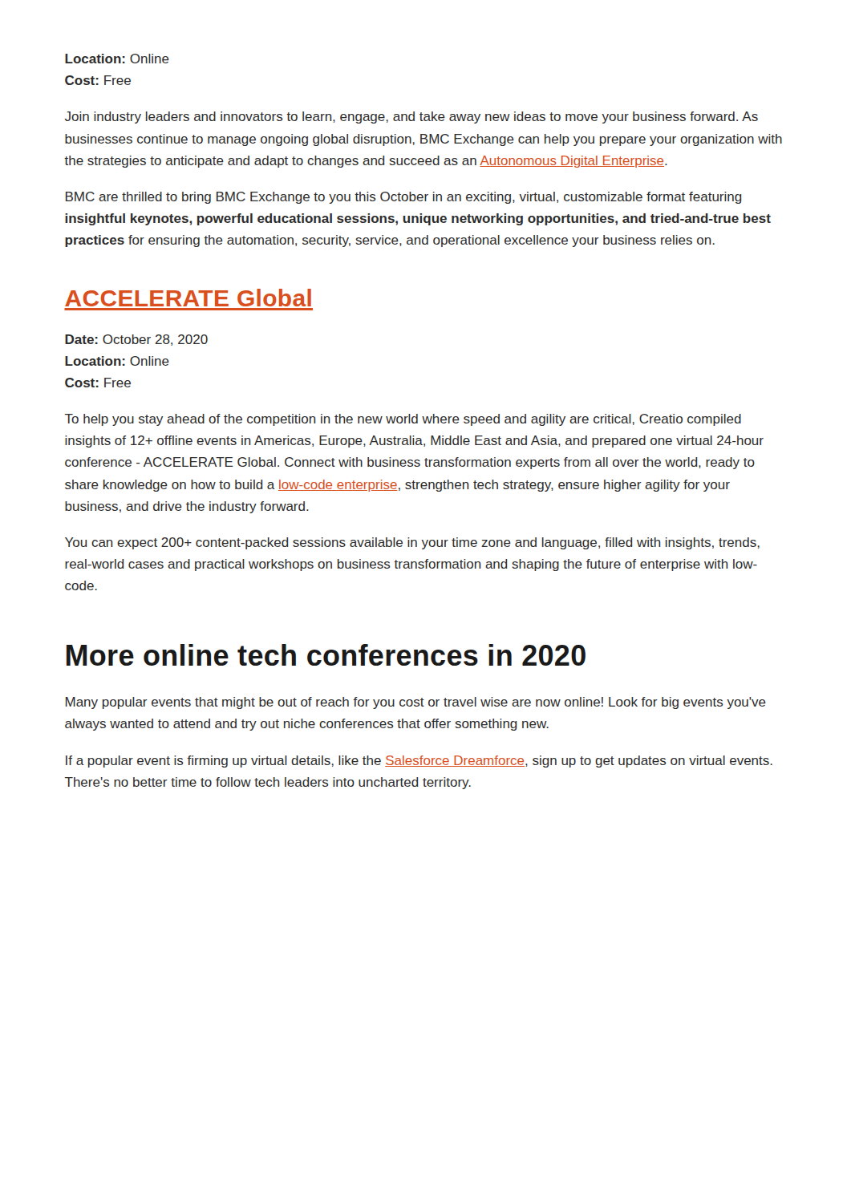Location: Online
Cost: Free
Join industry leaders and innovators to learn, engage, and take away new ideas to move your business forward. As businesses continue to manage ongoing global disruption, BMC Exchange can help you prepare your organization with the strategies to anticipate and adapt to changes and succeed as an Autonomous Digital Enterprise.
BMC are thrilled to bring BMC Exchange to you this October in an exciting, virtual, customizable format featuring insightful keynotes, powerful educational sessions, unique networking opportunities, and tried-and-true best practices for ensuring the automation, security, service, and operational excellence your business relies on.
ACCELERATE Global
Date: October 28, 2020
Location: Online
Cost: Free
To help you stay ahead of the competition in the new world where speed and agility are critical, Creatio compiled insights of 12+ offline events in Americas, Europe, Australia, Middle East and Asia, and prepared one virtual 24-hour conference - ACCELERATE Global. Connect with business transformation experts from all over the world, ready to share knowledge on how to build a low-code enterprise, strengthen tech strategy, ensure higher agility for your business, and drive the industry forward.
You can expect 200+ content-packed sessions available in your time zone and language, filled with insights, trends, real-world cases and practical workshops on business transformation and shaping the future of enterprise with low-code.
More online tech conferences in 2020
Many popular events that might be out of reach for you cost or travel wise are now online! Look for big events you've always wanted to attend and try out niche conferences that offer something new.
If a popular event is firming up virtual details, like the Salesforce Dreamforce, sign up to get updates on virtual events. There's no better time to follow tech leaders into uncharted territory.